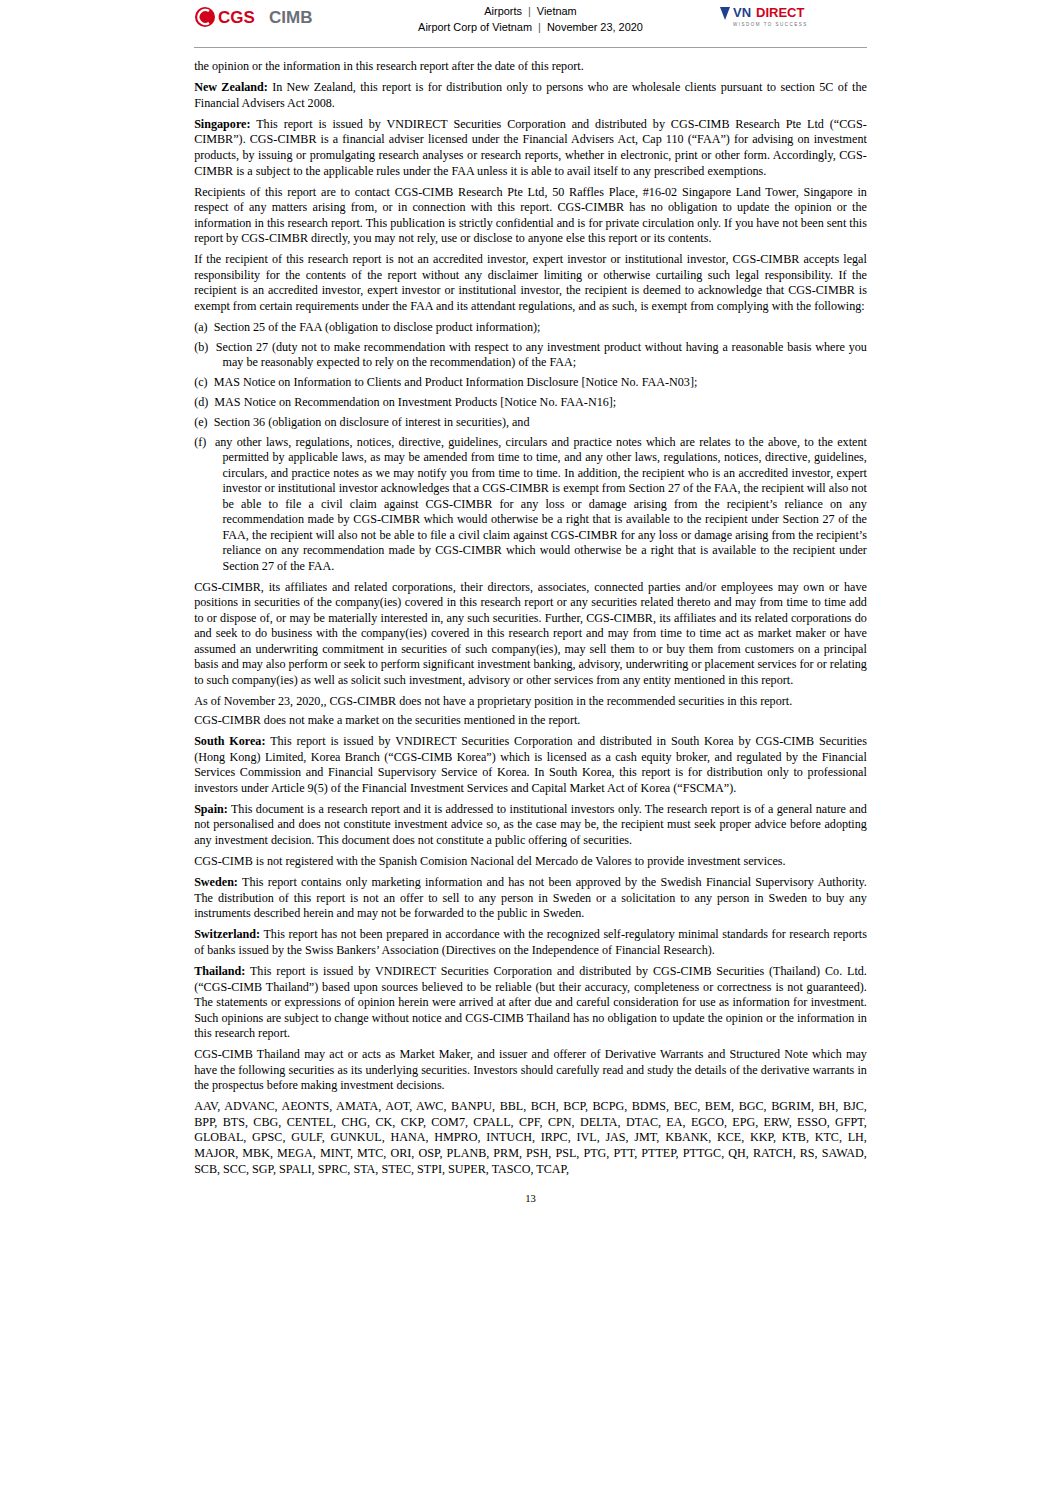CGS CIMB
Airports | Vietnam
Airport Corp of Vietnam | November 23, 2020
VN DIRECT WISDOM TO SUCCESS
the opinion or the information in this research report after the date of this report.
New Zealand: In New Zealand, this report is for distribution only to persons who are wholesale clients pursuant to section 5C of the Financial Advisers Act 2008.
Singapore: This report is issued by VNDIRECT Securities Corporation and distributed by CGS-CIMB Research Pte Ltd (“CGS-CIMBR”). CGS-CIMBR is a financial adviser licensed under the Financial Advisers Act, Cap 110 (“FAA”) for advising on investment products, by issuing or promulgating research analyses or research reports, whether in electronic, print or other form. Accordingly, CGS-CIMBR is a subject to the applicable rules under the FAA unless it is able to avail itself to any prescribed exemptions.
Recipients of this report are to contact CGS-CIMB Research Pte Ltd, 50 Raffles Place, #16-02 Singapore Land Tower, Singapore in respect of any matters arising from, or in connection with this report. CGS-CIMBR has no obligation to update the opinion or the information in this research report. This publication is strictly confidential and is for private circulation only. If you have not been sent this report by CGS-CIMBR directly, you may not rely, use or disclose to anyone else this report or its contents.
If the recipient of this research report is not an accredited investor, expert investor or institutional investor, CGS-CIMBR accepts legal responsibility for the contents of the report without any disclaimer limiting or otherwise curtailing such legal responsibility. If the recipient is an accredited investor, expert investor or institutional investor, the recipient is deemed to acknowledge that CGS-CIMBR is exempt from certain requirements under the FAA and its attendant regulations, and as such, is exempt from complying with the following:
(a) Section 25 of the FAA (obligation to disclose product information);
(b) Section 27 (duty not to make recommendation with respect to any investment product without having a reasonable basis where you may be reasonably expected to rely on the recommendation) of the FAA;
(c) MAS Notice on Information to Clients and Product Information Disclosure [Notice No. FAA-N03];
(d) MAS Notice on Recommendation on Investment Products [Notice No. FAA-N16];
(e) Section 36 (obligation on disclosure of interest in securities), and
(f) any other laws, regulations, notices, directive, guidelines, circulars and practice notes which are relates to the above, to the extent permitted by applicable laws, as may be amended from time to time, and any other laws, regulations, notices, directive, guidelines, circulars, and practice notes as we may notify you from time to time. In addition, the recipient who is an accredited investor, expert investor or institutional investor acknowledges that a CGS-CIMBR is exempt from Section 27 of the FAA, the recipient will also not be able to file a civil claim against CGS-CIMBR for any loss or damage arising from the recipient’s reliance on any recommendation made by CGS-CIMBR which would otherwise be a right that is available to the recipient under Section 27 of the FAA, the recipient will also not be able to file a civil claim against CGS-CIMBR for any loss or damage arising from the recipient’s reliance on any recommendation made by CGS-CIMBR which would otherwise be a right that is available to the recipient under Section 27 of the FAA.
CGS-CIMBR, its affiliates and related corporations, their directors, associates, connected parties and/or employees may own or have positions in securities of the company(ies) covered in this research report or any securities related thereto and may from time to time add to or dispose of, or may be materially interested in, any such securities. Further, CGS-CIMBR, its affiliates and its related corporations do and seek to do business with the company(ies) covered in this research report and may from time to time act as market maker or have assumed an underwriting commitment in securities of such company(ies), may sell them to or buy them from customers on a principal basis and may also perform or seek to perform significant investment banking, advisory, underwriting or placement services for or relating to such company(ies) as well as solicit such investment, advisory or other services from any entity mentioned in this report.
As of November 23, 2020,, CGS-CIMBR does not have a proprietary position in the recommended securities in this report.
CGS-CIMBR does not make a market on the securities mentioned in the report.
South Korea: This report is issued by VNDIRECT Securities Corporation and distributed in South Korea by CGS-CIMB Securities (Hong Kong) Limited, Korea Branch (“CGS-CIMB Korea”) which is licensed as a cash equity broker, and regulated by the Financial Services Commission and Financial Supervisory Service of Korea. In South Korea, this report is for distribution only to professional investors under Article 9(5) of the Financial Investment Services and Capital Market Act of Korea (“FSCMA”).
Spain: This document is a research report and it is addressed to institutional investors only. The research report is of a general nature and not personalised and does not constitute investment advice so, as the case may be, the recipient must seek proper advice before adopting any investment decision. This document does not constitute a public offering of securities.
CGS-CIMB is not registered with the Spanish Comision Nacional del Mercado de Valores to provide investment services.
Sweden: This report contains only marketing information and has not been approved by the Swedish Financial Supervisory Authority. The distribution of this report is not an offer to sell to any person in Sweden or a solicitation to any person in Sweden to buy any instruments described herein and may not be forwarded to the public in Sweden.
Switzerland: This report has not been prepared in accordance with the recognized self-regulatory minimal standards for research reports of banks issued by the Swiss Bankers’ Association (Directives on the Independence of Financial Research).
Thailand: This report is issued by VNDIRECT Securities Corporation and distributed by CGS-CIMB Securities (Thailand) Co. Ltd. (“CGS-CIMB Thailand”) based upon sources believed to be reliable (but their accuracy, completeness or correctness is not guaranteed). The statements or expressions of opinion herein were arrived at after due and careful consideration for use as information for investment. Such opinions are subject to change without notice and CGS-CIMB Thailand has no obligation to update the opinion or the information in this research report.
CGS-CIMB Thailand may act or acts as Market Maker, and issuer and offerer of Derivative Warrants and Structured Note which may have the following securities as its underlying securities. Investors should carefully read and study the details of the derivative warrants in the prospectus before making investment decisions.
AAV, ADVANC, AEONTS, AMATA, AOT, AWC, BANPU, BBL, BCH, BCP, BCPG, BDMS, BEC, BEM, BGC, BGRIM, BH, BJC, BPP, BTS, CBG, CENTEL, CHG, CK, CKP, COM7, CPALL, CPF, CPN, DELTA, DTAC, EA, EGCO, EPG, ERW, ESSO, GFPT, GLOBAL, GPSC, GULF, GUNKUL, HANA, HMPRO, INTUCH, IRPC, IVL, JAS, JMT, KBANK, KCE, KKP, KTB, KTC, LH, MAJOR, MBK, MEGA, MINT, MTC, ORI, OSP, PLANB, PRM, PSH, PSL, PTG, PTT, PTTEP, PTTGC, QH, RATCH, RS, SAWAD, SCB, SCC, SGP, SPALI, SPRC, STA, STEC, STPI, SUPER, TASCO, TCAP,
13